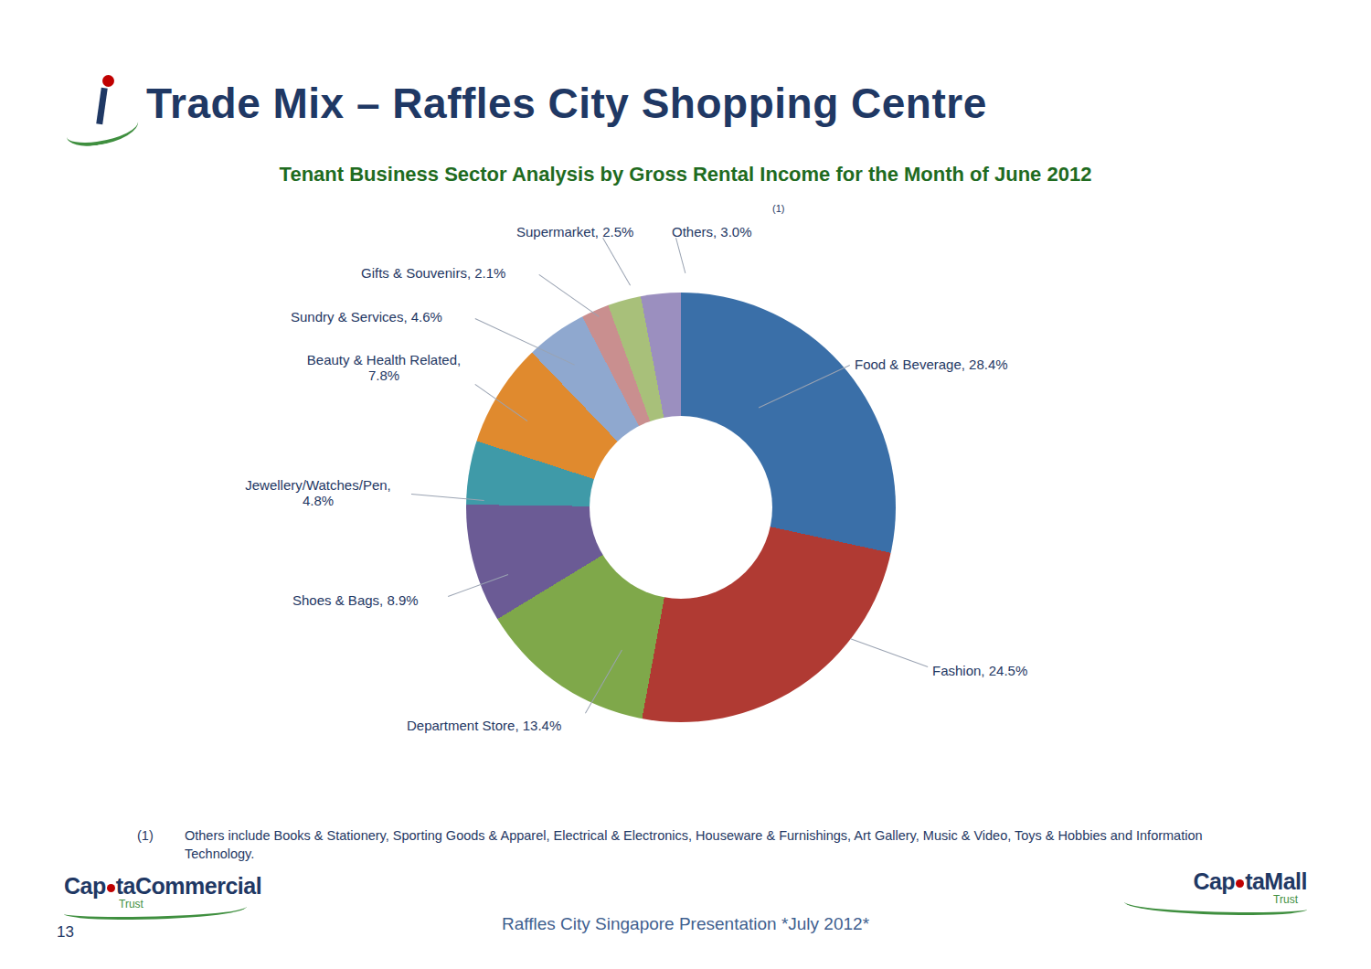Trade Mix – Raffles City Shopping Centre
Tenant Business Sector Analysis by Gross Rental Income for the Month of June 2012
Food & Beverage, 28.4% Fashion, 24.5% Department Store, 13.4% Shoes & Bags, 8.9% Jewellery/Watches/Pen,
4.8% Beauty & Health Related,
7.8% Sundry & Services, 4.6% Gifts & Souvenirs, 2.1% Supermarket, 2.5% Others, 3.0% (1)
(1) Others include Books & Stationery, Sporting Goods & Apparel, Electrical & Electronics, Houseware & Furnishings, Art Gallery, Music & Video, Toys & Hobbies and Information Technology.
Cap taCommercial
Trust
13
Raffles City Singapore Presentation *July 2012*
Cap taMall
Trust